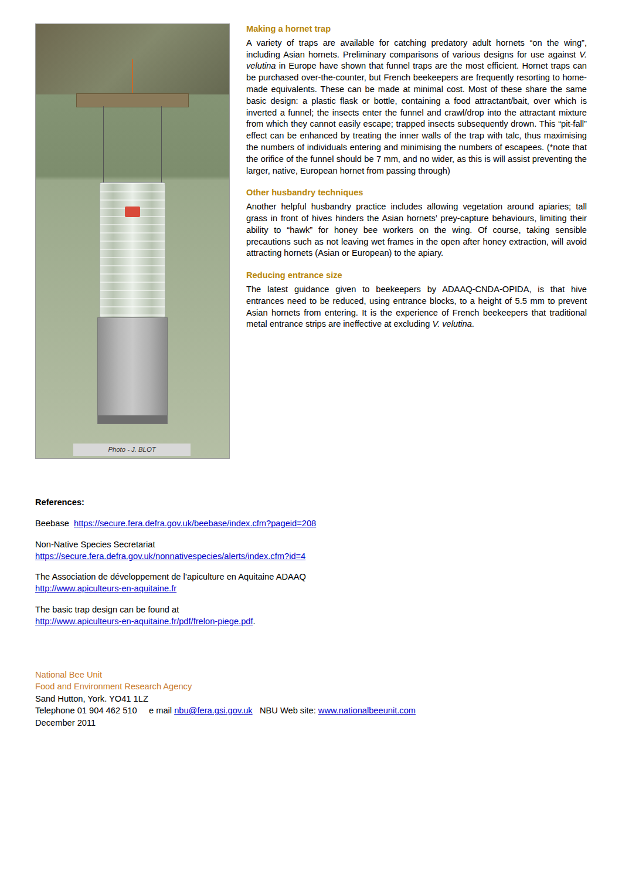Photo - J. BLOT
Making a hornet trap
A variety of traps are available for catching predatory adult hornets “on the wing”, including Asian hornets. Preliminary comparisons of various designs for use against V. velutina in Europe have shown that funnel traps are the most efficient. Hornet traps can be purchased over-the-counter, but French beekeepers are frequently resorting to home-made equivalents. These can be made at minimal cost. Most of these share the same basic design: a plastic flask or bottle, containing a food attractant/bait, over which is inverted a funnel; the insects enter the funnel and crawl/drop into the attractant mixture from which they cannot easily escape; trapped insects subsequently drown. This “pit-fall” effect can be enhanced by treating the inner walls of the trap with talc, thus maximising the numbers of individuals entering and minimising the numbers of escapees. (*note that the orifice of the funnel should be 7 mm, and no wider, as this is will assist preventing the larger, native, European hornet from passing through)
Other husbandry techniques
Another helpful husbandry practice includes allowing vegetation around apiaries; tall grass in front of hives hinders the Asian hornets’ prey-capture behaviours, limiting their ability to “hawk” for honey bee workers on the wing. Of course, taking sensible precautions such as not leaving wet frames in the open after honey extraction, will avoid attracting hornets (Asian or European) to the apiary.
Reducing entrance size
The latest guidance given to beekeepers by ADAAQ-CNDA-OPIDA, is that hive entrances need to be reduced, using entrance blocks, to a height of 5.5 mm to prevent Asian hornets from entering. It is the experience of French beekeepers that traditional metal entrance strips are ineffective at excluding V. velutina.
References:
Beebase https://secure.fera.defra.gov.uk/beebase/index.cfm?pageid=208
Non-Native Species Secretariat
https://secure.fera.defra.gov.uk/nonnativespecies/alerts/index.cfm?id=4
The Association de développement de l’apiculture en Aquitaine ADAAQ
http://www.apiculteurs-en-aquitaine.fr
The basic trap design can be found at
http://www.apiculteurs-en-aquitaine.fr/pdf/frelon-piege.pdf.
National Bee Unit
Food and Environment Research Agency
Sand Hutton, York. YO41 1LZ
Telephone 01 904 462 510 e mail nbu@fera.gsi.gov.uk NBU Web site: www.nationalbeeunit.com
December 2011